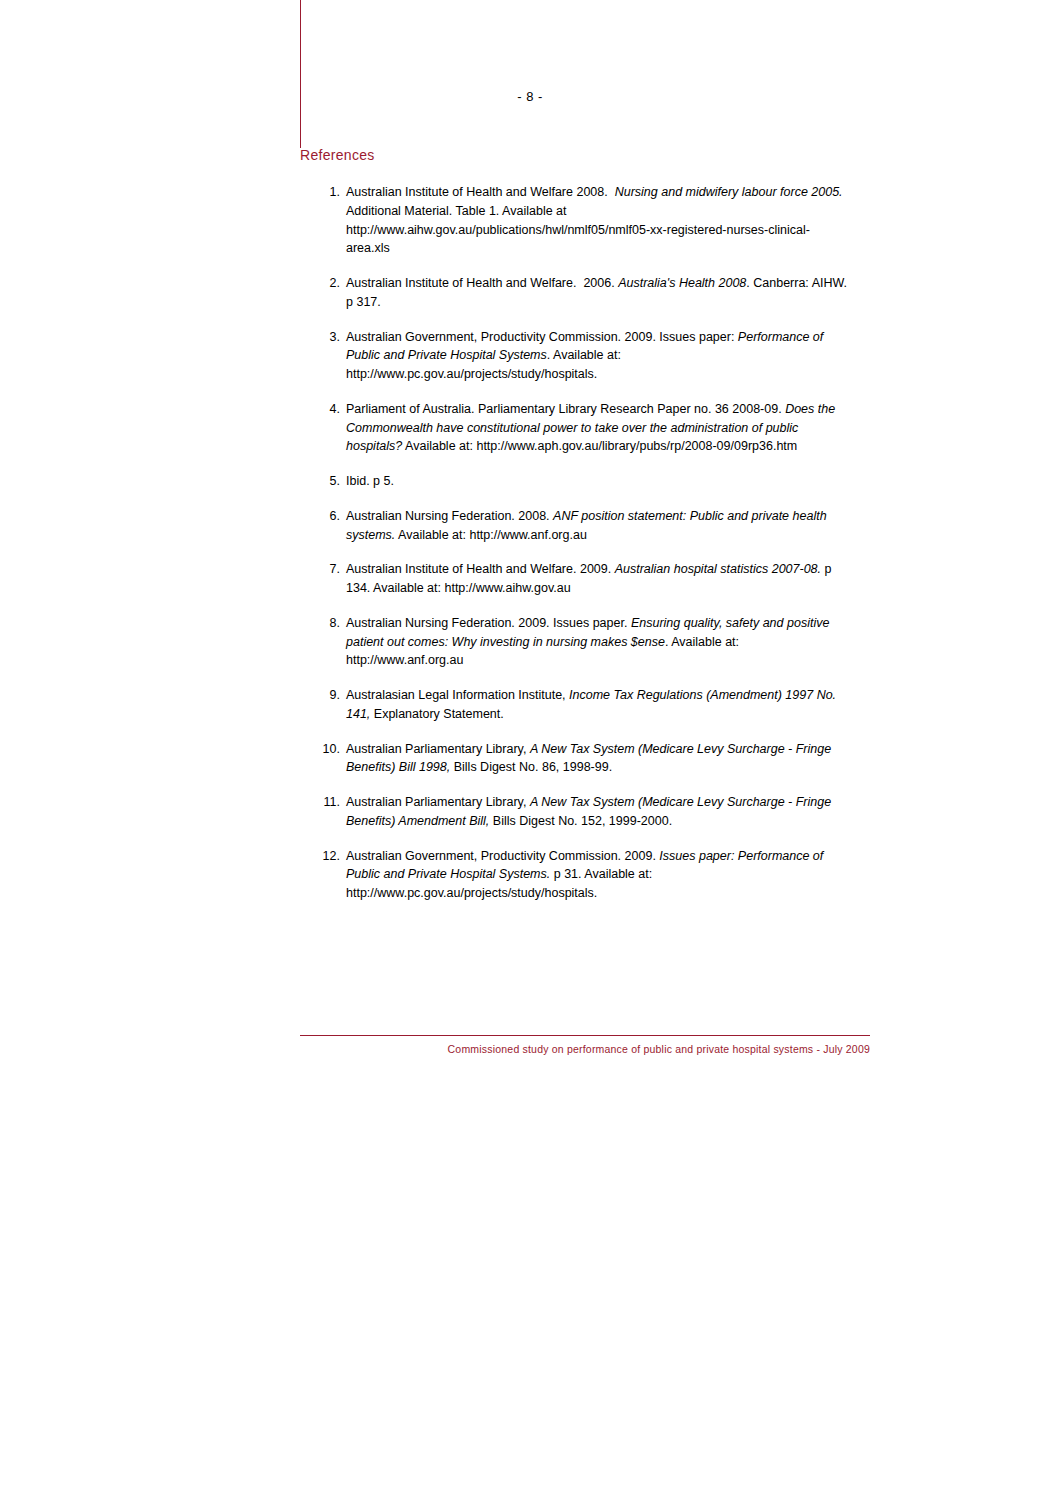- 8 -
References
Australian Institute of Health and Welfare 2008. Nursing and midwifery labour force 2005. Additional Material. Table 1. Available at http://www.aihw.gov.au/publications/hwl/nmlf05/nmlf05-xx-registered-nurses-clinical-area.xls
Australian Institute of Health and Welfare. 2006. Australia's Health 2008. Canberra: AIHW. p 317.
Australian Government, Productivity Commission. 2009. Issues paper: Performance of Public and Private Hospital Systems. Available at: http://www.pc.gov.au/projects/study/hospitals.
Parliament of Australia. Parliamentary Library Research Paper no. 36 2008-09. Does the Commonwealth have constitutional power to take over the administration of public hospitals? Available at: http://www.aph.gov.au/library/pubs/rp/2008-09/09rp36.htm
Ibid. p 5.
Australian Nursing Federation. 2008. ANF position statement: Public and private health systems. Available at: http://www.anf.org.au
Australian Institute of Health and Welfare. 2009. Australian hospital statistics 2007-08. p 134. Available at: http://www.aihw.gov.au
Australian Nursing Federation. 2009. Issues paper. Ensuring quality, safety and positive patient out comes: Why investing in nursing makes $ense. Available at: http://www.anf.org.au
Australasian Legal Information Institute, Income Tax Regulations (Amendment) 1997 No. 141, Explanatory Statement.
Australian Parliamentary Library, A New Tax System (Medicare Levy Surcharge - Fringe Benefits) Bill 1998, Bills Digest No. 86, 1998-99.
Australian Parliamentary Library, A New Tax System (Medicare Levy Surcharge - Fringe Benefits) Amendment Bill, Bills Digest No. 152, 1999-2000.
Australian Government, Productivity Commission. 2009. Issues paper: Performance of Public and Private Hospital Systems. p 31. Available at: http://www.pc.gov.au/projects/study/hospitals.
Commissioned study on performance of public and private hospital systems - July 2009